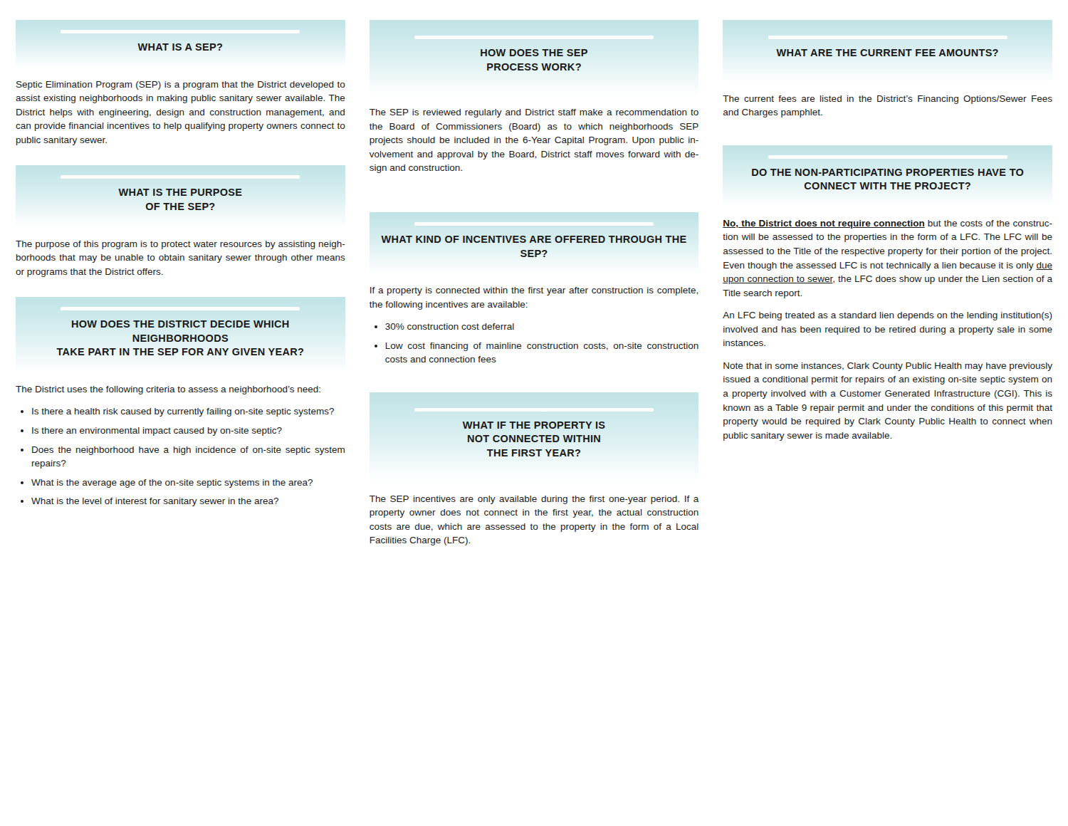What is a SEP?
Septic Elimination Program (SEP) is a program that the District developed to assist existing neighborhoods in making public sanitary sewer available. The District helps with engineering, design and construction management, and can provide financial incentives to help qualifying property owners connect to public sanitary sewer.
What is the purpose
of the SEP?
The purpose of this program is to protect water resources by assisting neighborhoods that may be unable to obtain sanitary sewer through other means or programs that the District offers.
How does the District decide which neighborhoods
take part in the SEP for any given year?
The District uses the following criteria to assess a neighborhood’s need:
Is there a health risk caused by currently failing on-site septic systems?
Is there an environmental impact caused by on-site septic?
Does the neighborhood have a high incidence of on-site septic system repairs?
What is the average age of the on-site septic systems in the area?
What is the level of interest for sanitary sewer in the area?
How does the SEP
process work?
The SEP is reviewed regularly and District staff make a recommendation to the Board of Commissioners (Board) as to which neighborhoods SEP projects should be included in the 6-Year Capital Program. Upon public involvement and approval by the Board, District staff moves forward with design and construction.
What kind of incentives are offered through the SEP?
If a property is connected within the first year after construction is complete, the following incentives are available:
30% construction cost deferral
Low cost financing of mainline construction costs, on-site construction costs and connection fees
What if the property is
not connected within
the first year?
The SEP incentives are only available during the first one-year period. If a property owner does not connect in the first year, the actual construction costs are due, which are assessed to the property in the form of a Local Facilities Charge (LFC).
What are the current fee amounts?
The current fees are listed in the District’s Financing Options/Sewer Fees and Charges pamphlet.
Do the non-participating properties have to connect with the project?
No, the District does not require connection but the costs of the construction will be assessed to the properties in the form of a LFC. The LFC will be assessed to the Title of the respective property for their portion of the project. Even though the assessed LFC is not technically a lien because it is only due upon connection to sewer, the LFC does show up under the Lien section of a Title search report.
An LFC being treated as a standard lien depends on the lending institution(s) involved and has been required to be retired during a property sale in some instances.
Note that in some instances, Clark County Public Health may have previously issued a conditional permit for repairs of an existing on-site septic system on a property involved with a Customer Generated Infrastructure (CGI). This is known as a Table 9 repair permit and under the conditions of this permit that property would be required by Clark County Public Health to connect when public sanitary sewer is made available.